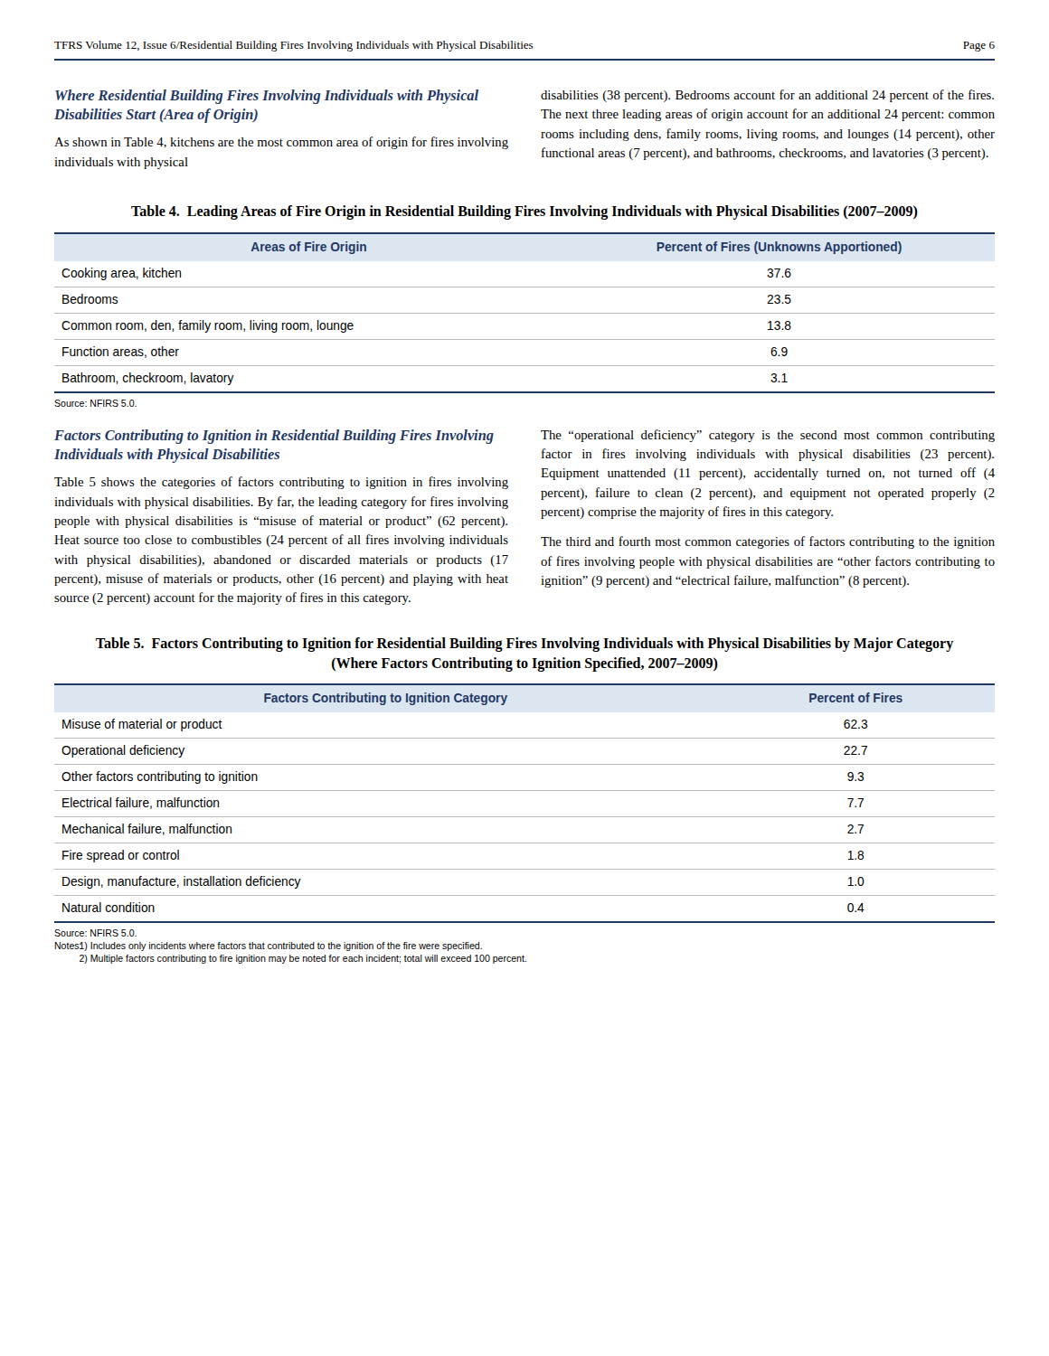TFRS Volume 12, Issue 6/Residential Building Fires Involving Individuals with Physical Disabilities Page 6
Where Residential Building Fires Involving Individuals with Physical Disabilities Start (Area of Origin)
As shown in Table 4, kitchens are the most common area of origin for fires involving individuals with physical
disabilities (38 percent). Bedrooms account for an additional 24 percent of the fires. The next three leading areas of origin account for an additional 24 percent: common rooms including dens, family rooms, living rooms, and lounges (14 percent), other functional areas (7 percent), and bathrooms, checkrooms, and lavatories (3 percent).
Table 4. Leading Areas of Fire Origin in Residential Building Fires Involving Individuals with Physical Disabilities (2007–2009)
| Areas of Fire Origin | Percent of Fires (Unknowns Apportioned) |
| --- | --- |
| Cooking area, kitchen | 37.6 |
| Bedrooms | 23.5 |
| Common room, den, family room, living room, lounge | 13.8 |
| Function areas, other | 6.9 |
| Bathroom, checkroom, lavatory | 3.1 |
Source: NFIRS 5.0.
Factors Contributing to Ignition in Residential Building Fires Involving Individuals with Physical Disabilities
Table 5 shows the categories of factors contributing to ignition in fires involving individuals with physical disabilities. By far, the leading category for fires involving people with physical disabilities is “misuse of material or product” (62 percent). Heat source too close to combustibles (24 percent of all fires involving individuals with physical disabilities), abandoned or discarded materials or products (17 percent), misuse of materials or products, other (16 percent) and playing with heat source (2 percent) account for the majority of fires in this category.
The “operational deficiency” category is the second most common contributing factor in fires involving individuals with physical disabilities (23 percent). Equipment unattended (11 percent), accidentally turned on, not turned off (4 percent), failure to clean (2 percent), and equipment not operated properly (2 percent) comprise the majority of fires in this category.
The third and fourth most common categories of factors contributing to the ignition of fires involving people with physical disabilities are “other factors contributing to ignition” (9 percent) and “electrical failure, malfunction” (8 percent).
Table 5. Factors Contributing to Ignition for Residential Building Fires Involving Individuals with Physical Disabilities by Major Category
(Where Factors Contributing to Ignition Specified, 2007–2009)
| Factors Contributing to Ignition Category | Percent of Fires |
| --- | --- |
| Misuse of material or product | 62.3 |
| Operational deficiency | 22.7 |
| Other factors contributing to ignition | 9.3 |
| Electrical failure, malfunction | 7.7 |
| Mechanical failure, malfunction | 2.7 |
| Fire spread or control | 1.8 |
| Design, manufacture, installation deficiency | 1.0 |
| Natural condition | 0.4 |
Source: NFIRS 5.0.
Notes: 1) Includes only incidents where factors that contributed to the ignition of the fire were specified.
2) Multiple factors contributing to fire ignition may be noted for each incident; total will exceed 100 percent.